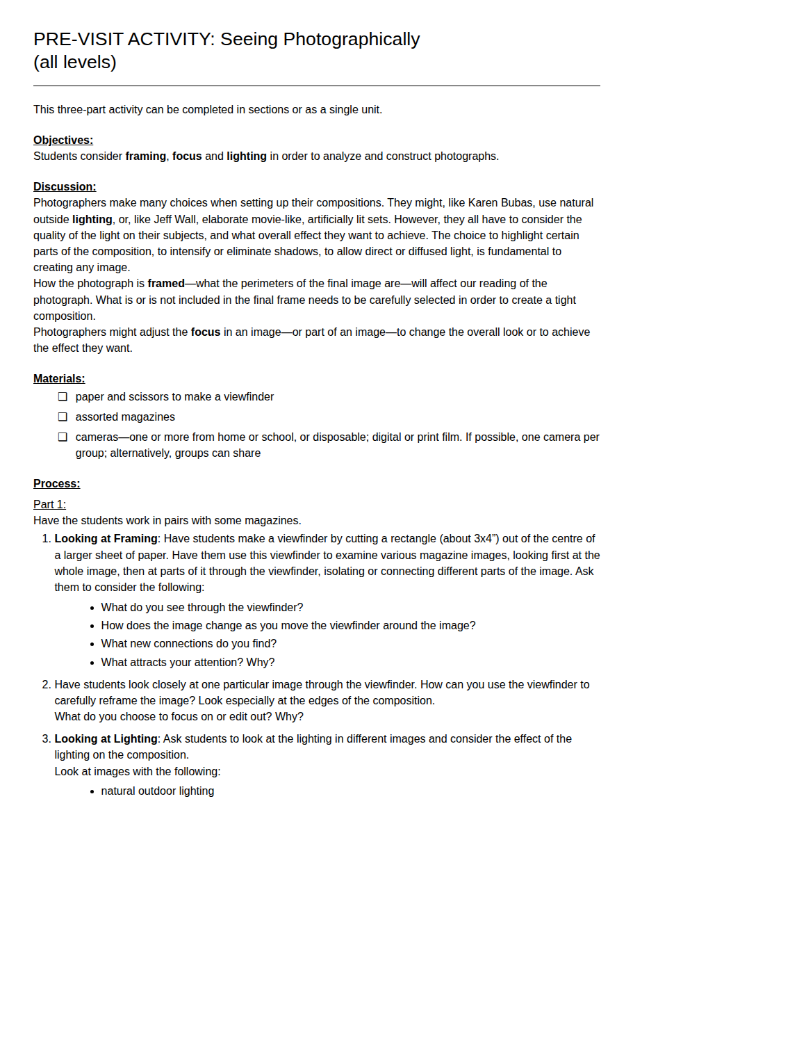PRE-VISIT ACTIVITY: Seeing Photographically
(all levels)
This three-part activity can be completed in sections or as a single unit.
Objectives:
Students consider framing, focus and lighting in order to analyze and construct photographs.
Discussion:
Photographers make many choices when setting up their compositions. They might, like Karen Bubas, use natural outside lighting, or, like Jeff Wall, elaborate movie-like, artificially lit sets. However, they all have to consider the quality of the light on their subjects, and what overall effect they want to achieve. The choice to highlight certain parts of the composition, to intensify or eliminate shadows, to allow direct or diffused light, is fundamental to creating any image.
How the photograph is framed—what the perimeters of the final image are—will affect our reading of the photograph. What is or is not included in the final frame needs to be carefully selected in order to create a tight composition.
Photographers might adjust the focus in an image—or part of an image—to change the overall look or to achieve the effect they want.
Materials:
paper and scissors to make a viewfinder
assorted magazines
cameras—one or more from home or school, or disposable; digital or print film. If possible, one camera per group; alternatively, groups can share
Process:
Part 1:
Have the students work in pairs with some magazines.
Looking at Framing: Have students make a viewfinder by cutting a rectangle (about 3x4”) out of the centre of a larger sheet of paper. Have them use this viewfinder to examine various magazine images, looking first at the whole image, then at parts of it through the viewfinder, isolating or connecting different parts of the image. Ask them to consider the following:
What do you see through the viewfinder?
How does the image change as you move the viewfinder around the image?
What new connections do you find?
What attracts your attention? Why?
Have students look closely at one particular image through the viewfinder. How can you use the viewfinder to carefully reframe the image? Look especially at the edges of the composition.
What do you choose to focus on or edit out? Why?
Looking at Lighting: Ask students to look at the lighting in different images and consider the effect of the lighting on the composition.
Look at images with the following:
natural outdoor lighting